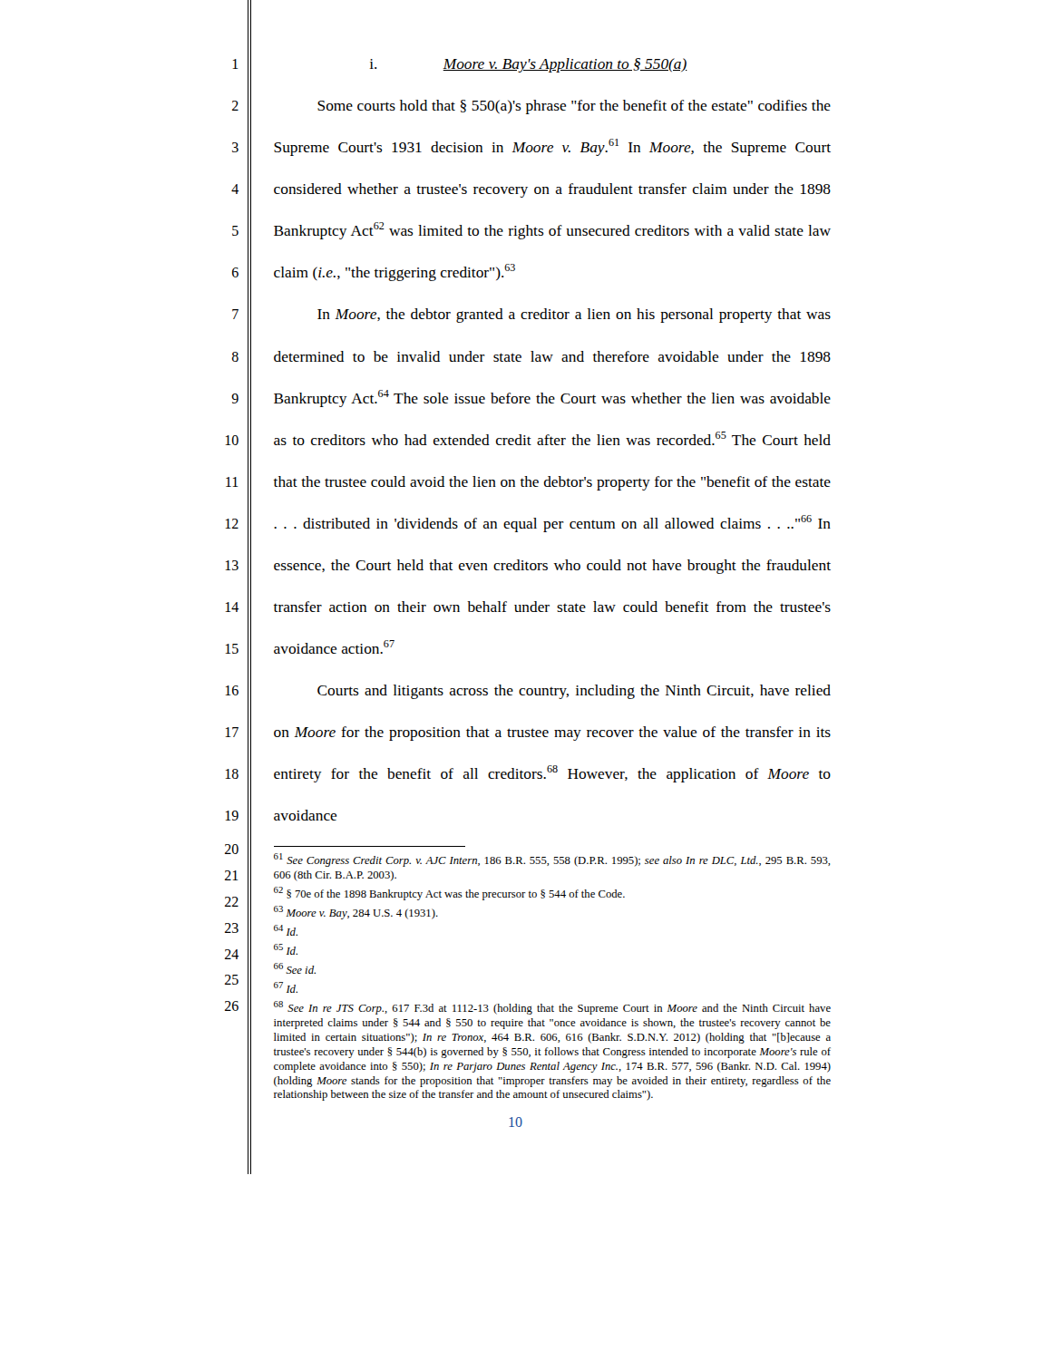1
2
3
4
5
6
7
8
9
10
11
12
13
14
15
16
17
18
19
i. Moore v. Bay's Application to § 550(a)
Some courts hold that § 550(a)'s phrase "for the benefit of the estate" codifies the Supreme Court's 1931 decision in Moore v. Bay.61 In Moore, the Supreme Court considered whether a trustee's recovery on a fraudulent transfer claim under the 1898 Bankruptcy Act62 was limited to the rights of unsecured creditors with a valid state law claim (i.e., "the triggering creditor").63
In Moore, the debtor granted a creditor a lien on his personal property that was determined to be invalid under state law and therefore avoidable under the 1898 Bankruptcy Act.64 The sole issue before the Court was whether the lien was avoidable as to creditors who had extended credit after the lien was recorded.65 The Court held that the trustee could avoid the lien on the debtor's property for the "benefit of the estate . . . distributed in 'dividends of an equal per centum on all allowed claims . . .."66 In essence, the Court held that even creditors who could not have brought the fraudulent transfer action on their own behalf under state law could benefit from the trustee's avoidance action.67
Courts and litigants across the country, including the Ninth Circuit, have relied on Moore for the proposition that a trustee may recover the value of the transfer in its entirety for the benefit of all creditors.68 However, the application of Moore to avoidance
20
21
22
23
24
25
26
61 See Congress Credit Corp. v. AJC Intern, 186 B.R. 555, 558 (D.P.R. 1995); see also In re DLC, Ltd., 295 B.R. 593, 606 (8th Cir. B.A.P. 2003).
62 § 70e of the 1898 Bankruptcy Act was the precursor to § 544 of the Code.
63 Moore v. Bay, 284 U.S. 4 (1931).
64 Id.
65 Id.
66 See id.
67 Id.
68 See In re JTS Corp., 617 F.3d at 1112-13 (holding that the Supreme Court in Moore and the Ninth Circuit have interpreted claims under § 544 and § 550 to require that "once avoidance is shown, the trustee's recovery cannot be limited in certain situations"); In re Tronox, 464 B.R. 606, 616 (Bankr. S.D.N.Y. 2012) (holding that "[b]ecause a trustee's recovery under § 544(b) is governed by § 550, it follows that Congress intended to incorporate Moore's rule of complete avoidance into § 550); In re Parjaro Dunes Rental Agency Inc., 174 B.R. 577, 596 (Bankr. N.D. Cal. 1994) (holding Moore stands for the proposition that "improper transfers may be avoided in their entirety, regardless of the relationship between the size of the transfer and the amount of unsecured claims").
10